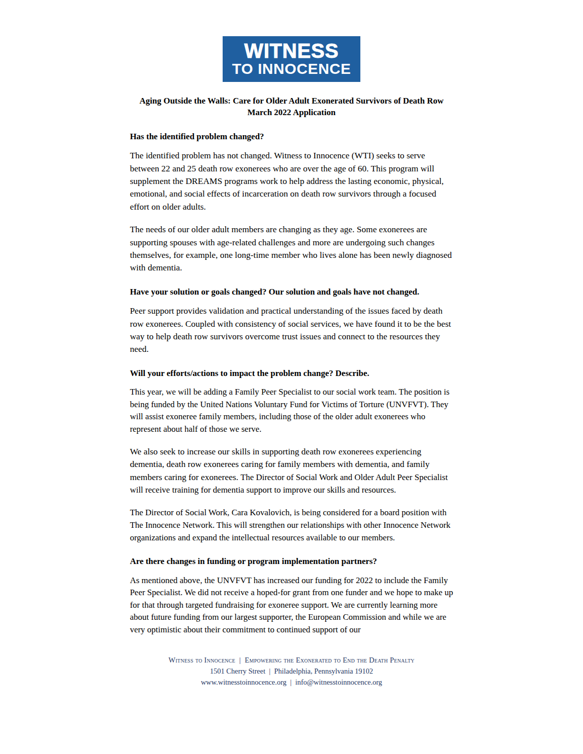WITNESS TO INNOCENCE
Aging Outside the Walls: Care for Older Adult Exonerated Survivors of Death Row
March 2022 Application
Has the identified problem changed?
The identified problem has not changed. Witness to Innocence (WTI) seeks to serve between 22 and 25 death row exonerees who are over the age of 60. This program will supplement the DREAMS programs work to help address the lasting economic, physical, emotional, and social effects of incarceration on death row survivors through a focused effort on older adults.
The needs of our older adult members are changing as they age. Some exonerees are supporting spouses with age-related challenges and more are undergoing such changes themselves, for example, one long-time member who lives alone has been newly diagnosed with dementia.
Have your solution or goals changed? Our solution and goals have not changed.
Peer support provides validation and practical understanding of the issues faced by death row exonerees. Coupled with consistency of social services, we have found it to be the best way to help death row survivors overcome trust issues and connect to the resources they need.
Will your efforts/actions to impact the problem change? Describe.
This year, we will be adding a Family Peer Specialist to our social work team. The position is being funded by the United Nations Voluntary Fund for Victims of Torture (UNVFVT). They will assist exoneree family members, including those of the older adult exonerees who represent about half of those we serve.
We also seek to increase our skills in supporting death row exonerees experiencing dementia, death row exonerees caring for family members with dementia, and family members caring for exonerees. The Director of Social Work and Older Adult Peer Specialist will receive training for dementia support to improve our skills and resources.
The Director of Social Work, Cara Kovalovich, is being considered for a board position with The Innocence Network. This will strengthen our relationships with other Innocence Network organizations and expand the intellectual resources available to our members.
Are there changes in funding or program implementation partners?
As mentioned above, the UNVFVT has increased our funding for 2022 to include the Family Peer Specialist. We did not receive a hoped-for grant from one funder and we hope to make up for that through targeted fundraising for exoneree support. We are currently learning more about future funding from our largest supporter, the European Commission and while we are very optimistic about their commitment to continued support of our
Witness to Innocence | Empowering the Exonerated to End the Death Penalty
1501 Cherry Street | Philadelphia, Pennsylvania 19102
www.witnesstoinnocence.org | info@witnesstoinnocence.org